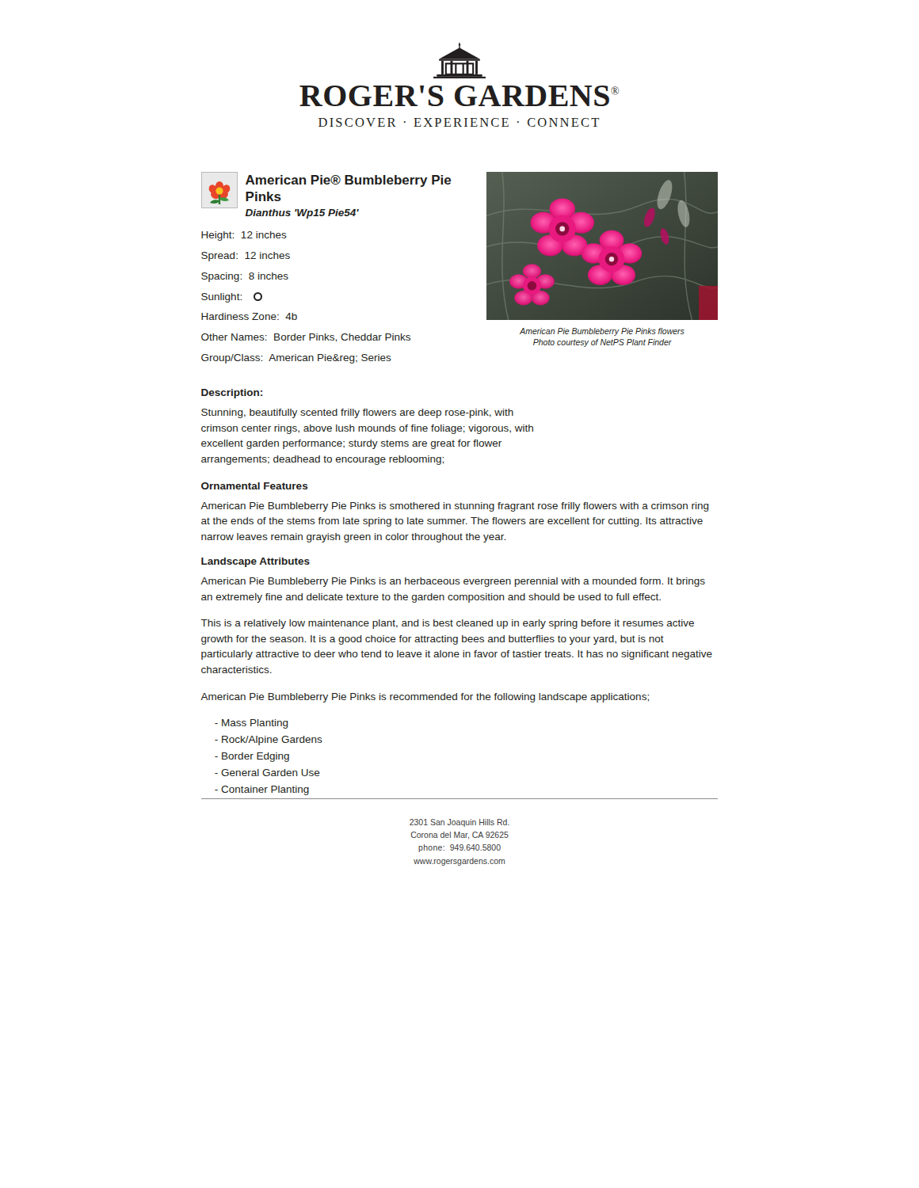ROGER'S GARDENS®
DISCOVER · EXPERIENCE · CONNECT
American Pie® Bumbleberry Pie
Pinks
Dianthus 'Wp15 Pie54'
Height: 12 inches
Spread: 12 inches
Spacing: 8 inches
Sunlight:
Hardiness Zone: 4b
Other Names: Border Pinks, Cheddar Pinks
Group/Class: American Pie&reg; Series
American Pie Bumbleberry Pie Pinks flowers
Photo courtesy of NetPS Plant Finder
Description:
Stunning, beautifully scented frilly flowers are deep rose-pink, with crimson center rings, above lush mounds of fine foliage; vigorous, with excellent garden performance; sturdy stems are great for flower arrangements; deadhead to encourage reblooming;
Ornamental Features
American Pie Bumbleberry Pie Pinks is smothered in stunning fragrant rose frilly flowers with a crimson ring at the ends of the stems from late spring to late summer. The flowers are excellent for cutting. Its attractive narrow leaves remain grayish green in color throughout the year.
Landscape Attributes
American Pie Bumbleberry Pie Pinks is an herbaceous evergreen perennial with a mounded form. It brings an extremely fine and delicate texture to the garden composition and should be used to full effect.
This is a relatively low maintenance plant, and is best cleaned up in early spring before it resumes active growth for the season. It is a good choice for attracting bees and butterflies to your yard, but is not particularly attractive to deer who tend to leave it alone in favor of tastier treats. It has no significant negative characteristics.
American Pie Bumbleberry Pie Pinks is recommended for the following landscape applications;
Mass Planting
Rock/Alpine Gardens
Border Edging
General Garden Use
Container Planting
2301 San Joaquin Hills Rd. Corona del Mar, CA 92625 phone: 949.640.5800 www.rogersgardens.com